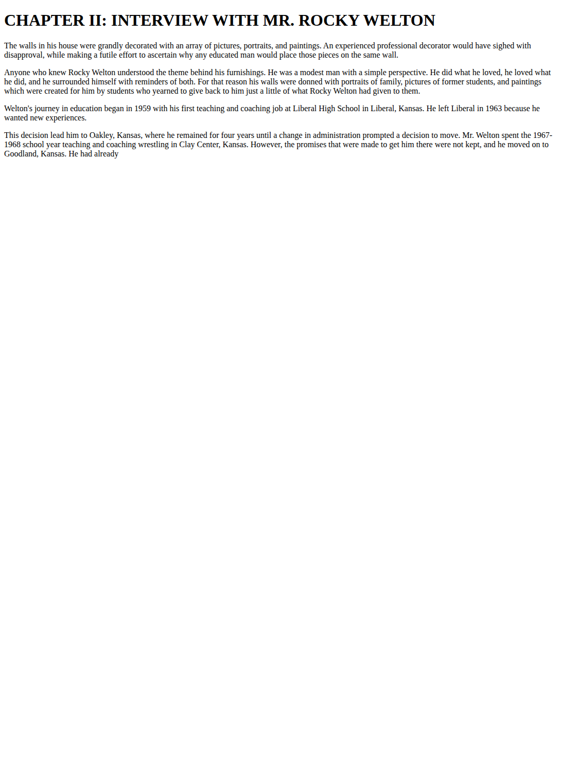CHAPTER II: INTERVIEW WITH MR. ROCKY WELTON
The walls in his house were grandly decorated with an array of pictures, portraits, and paintings. An experienced professional decorator would have sighed with disapproval, while making a futile effort to ascertain why any educated man would place those pieces on the same wall.
Anyone who knew Rocky Welton understood the theme behind his furnishings. He was a modest man with a simple perspective. He did what he loved, he loved what he did, and he surrounded himself with reminders of both. For that reason his walls were donned with portraits of family, pictures of former students, and paintings which were created for him by students who yearned to give back to him just a little of what Rocky Welton had given to them.
Welton's journey in education began in 1959 with his first teaching and coaching job at Liberal High School in Liberal, Kansas. He left Liberal in 1963 because he wanted new experiences.
This decision lead him to Oakley, Kansas, where he remained for four years until a change in administration prompted a decision to move. Mr. Welton spent the 1967-1968 school year teaching and coaching wrestling in Clay Center, Kansas. However, the promises that were made to get him there were not kept, and he moved on to Goodland, Kansas. He had already